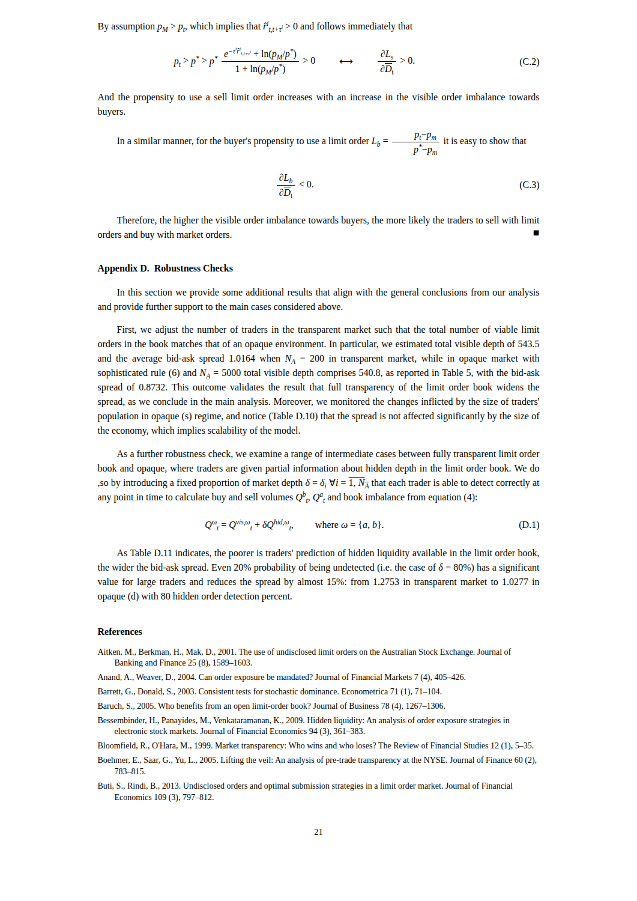By assumption pM > pt, which implies that r̂it,t+τi > 0 and follows immediately that
pt > p* > p* e−τir̂it,t+τi + ln(pM/p*) 1 + ln(pM/p*) > 0 ⟷ ∂Ls ∂Dt > 0.
(C.2)
And the propensity to use a sell limit order increases with an increase in the visible order imbalance towards buyers.
In a similar manner, for the buyer's propensity to use a limit order Lb = pt−pm p*−pm it is easy to show that
∂Lb ∂Dt < 0.
(C.3)
Therefore, the higher the visible order imbalance towards buyers, the more likely the traders to sell with limit orders and buy with market orders. ■
Appendix D. Robustness Checks
In this section we provide some additional results that align with the general conclusions from our analysis and provide further support to the main cases considered above.
First, we adjust the number of traders in the transparent market such that the total number of viable limit orders in the book matches that of an opaque environment. In particular, we estimated total visible depth of 543.5 and the average bid-ask spread 1.0164 when NA = 200 in transparent market, while in opaque market with sophisticated rule (6) and NA = 5000 total visible depth comprises 540.8, as reported in Table 5, with the bid-ask spread of 0.8732. This outcome validates the result that full transparency of the limit order book widens the spread, as we conclude in the main analysis. Moreover, we monitored the changes inflicted by the size of traders' population in opaque (s) regime, and notice (Table D.10) that the spread is not affected significantly by the size of the economy, which implies scalability of the model.
As a further robustness check, we examine a range of intermediate cases between fully transparent limit order book and opaque, where traders are given partial information about hidden depth in the limit order book. We do ,so by introducing a fixed proportion of market depth δ = δi ∀i = 1, NA that each trader is able to detect correctly at any point in time to calculate buy and sell volumes Qbt, Qat and book imbalance from equation (4):
Qωt = Qvis,ωt + δQhid,ωt, where ω = {a, b}.
(D.1)
As Table D.11 indicates, the poorer is traders' prediction of hidden liquidity available in the limit order book, the wider the bid-ask spread. Even 20% probability of being undetected (i.e. the case of δ = 80%) has a significant value for large traders and reduces the spread by almost 15%: from 1.2753 in transparent market to 1.0277 in opaque (d) with 80 hidden order detection percent.
References
Aitken, M., Berkman, H., Mak, D., 2001. The use of undisclosed limit orders on the Australian Stock Exchange. Journal of Banking and Finance 25 (8), 1589–1603.
Anand, A., Weaver, D., 2004. Can order exposure be mandated? Journal of Financial Markets 7 (4), 405–426.
Barrett, G., Donald, S., 2003. Consistent tests for stochastic dominance. Econometrica 71 (1), 71–104.
Baruch, S., 2005. Who benefits from an open limit-order book? Journal of Business 78 (4), 1267–1306.
Bessembinder, H., Panayides, M., Venkataramanan, K., 2009. Hidden liquidity: An analysis of order exposure strategies in electronic stock markets. Journal of Financial Economics 94 (3), 361–383.
Bloomfield, R., O'Hara, M., 1999. Market transparency: Who wins and who loses? The Review of Financial Studies 12 (1), 5–35.
Boehmer, E., Saar, G., Yu, L., 2005. Lifting the veil: An analysis of pre-trade transparency at the NYSE. Journal of Finance 60 (2), 783–815.
Buti, S., Rindi, B., 2013. Undisclosed orders and optimal submission strategies in a limit order market. Journal of Financial Economics 109 (3), 797–812.
21